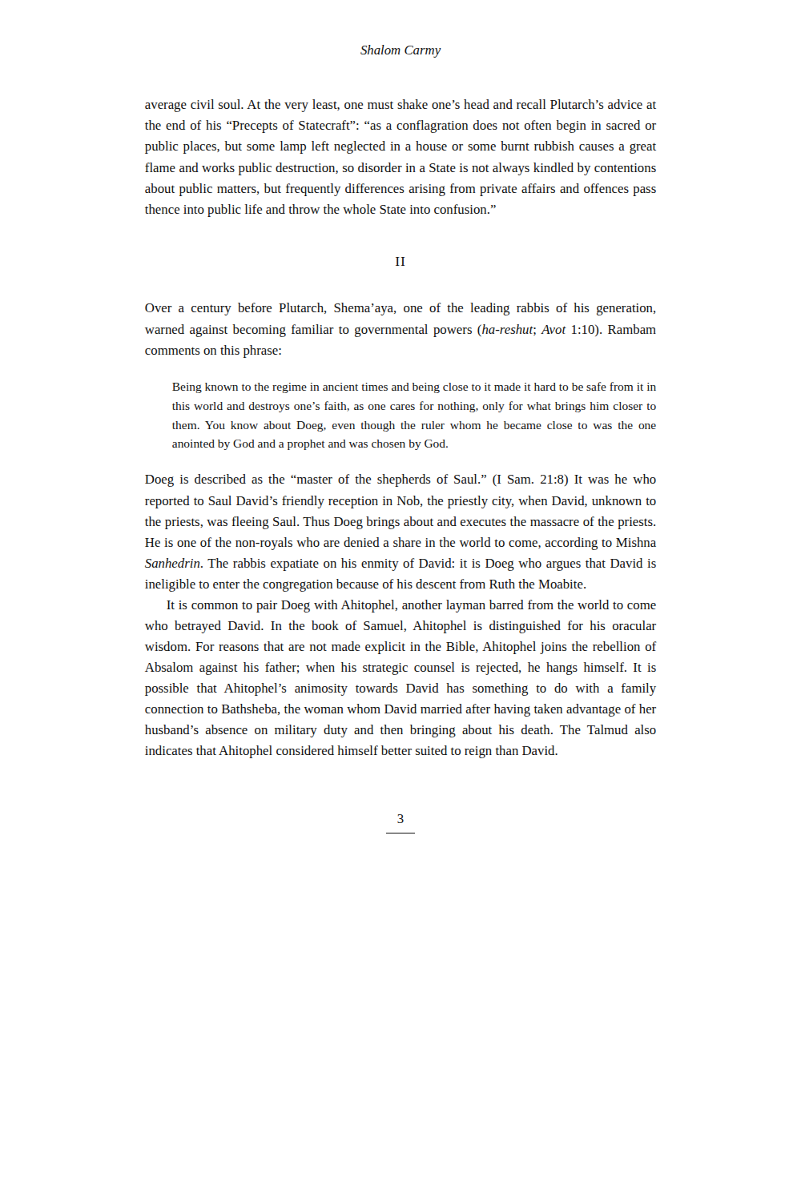Shalom Carmy
average civil soul. At the very least, one must shake one’s head and recall Plutarch’s advice at the end of his “Precepts of Statecraft”: “as a conflagration does not often begin in sacred or public places, but some lamp left neglected in a house or some burnt rubbish causes a great flame and works public destruction, so disorder in a State is not always kindled by contentions about public matters, but frequently differences arising from private affairs and offences pass thence into public life and throw the whole State into confusion.”
II
Over a century before Plutarch, Shema’aya, one of the leading rabbis of his generation, warned against becoming familiar to governmental powers (ha-reshut; Avot 1:10). Rambam comments on this phrase:
Being known to the regime in ancient times and being close to it made it hard to be safe from it in this world and destroys one’s faith, as one cares for nothing, only for what brings him closer to them. You know about Doeg, even though the ruler whom he became close to was the one anointed by God and a prophet and was chosen by God.
Doeg is described as the “master of the shepherds of Saul.” (I Sam. 21:8) It was he who reported to Saul David’s friendly reception in Nob, the priestly city, when David, unknown to the priests, was fleeing Saul. Thus Doeg brings about and executes the massacre of the priests. He is one of the non-royals who are denied a share in the world to come, according to Mishna Sanhedrin. The rabbis expatiate on his enmity of David: it is Doeg who argues that David is ineligible to enter the congregation because of his descent from Ruth the Moabite.
It is common to pair Doeg with Ahitophel, another layman barred from the world to come who betrayed David. In the book of Samuel, Ahitophel is distinguished for his oracular wisdom. For reasons that are not made explicit in the Bible, Ahitophel joins the rebellion of Absalom against his father; when his strategic counsel is rejected, he hangs himself. It is possible that Ahitophel’s animosity towards David has something to do with a family connection to Bathsheba, the woman whom David married after having taken advantage of her husband’s absence on military duty and then bringing about his death. The Talmud also indicates that Ahitophel considered himself better suited to reign than David.
3